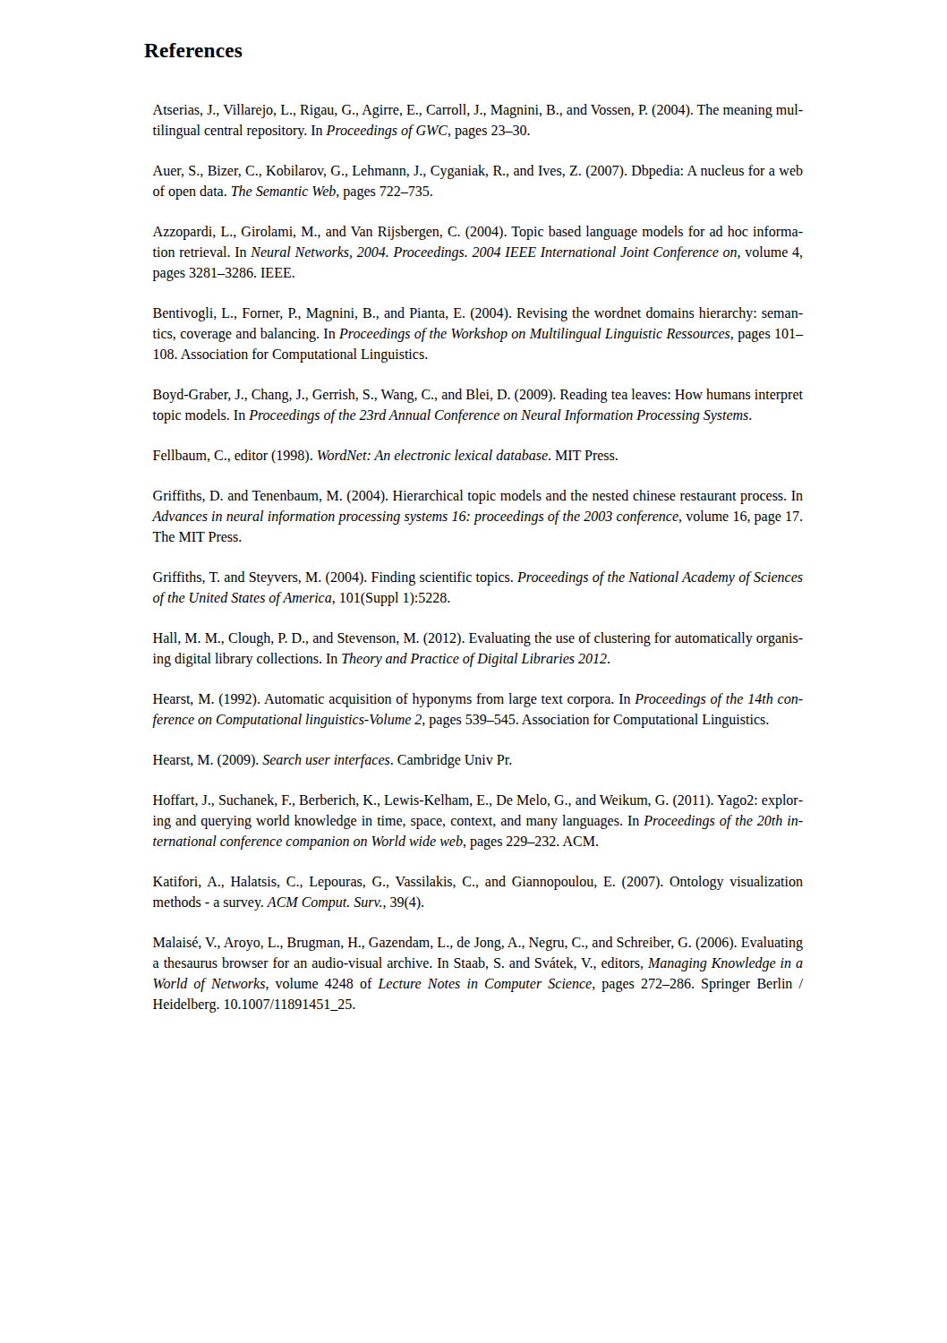References
Atserias, J., Villarejo, L., Rigau, G., Agirre, E., Carroll, J., Magnini, B., and Vossen, P. (2004). The meaning multilingual central repository. In Proceedings of GWC, pages 23–30.
Auer, S., Bizer, C., Kobilarov, G., Lehmann, J., Cyganiak, R., and Ives, Z. (2007). Dbpedia: A nucleus for a web of open data. The Semantic Web, pages 722–735.
Azzopardi, L., Girolami, M., and Van Rijsbergen, C. (2004). Topic based language models for ad hoc information retrieval. In Neural Networks, 2004. Proceedings. 2004 IEEE International Joint Conference on, volume 4, pages 3281–3286. IEEE.
Bentivogli, L., Forner, P., Magnini, B., and Pianta, E. (2004). Revising the wordnet domains hierarchy: semantics, coverage and balancing. In Proceedings of the Workshop on Multilingual Linguistic Ressources, pages 101–108. Association for Computational Linguistics.
Boyd-Graber, J., Chang, J., Gerrish, S., Wang, C., and Blei, D. (2009). Reading tea leaves: How humans interpret topic models. In Proceedings of the 23rd Annual Conference on Neural Information Processing Systems.
Fellbaum, C., editor (1998). WordNet: An electronic lexical database. MIT Press.
Griffiths, D. and Tenenbaum, M. (2004). Hierarchical topic models and the nested chinese restaurant process. In Advances in neural information processing systems 16: proceedings of the 2003 conference, volume 16, page 17. The MIT Press.
Griffiths, T. and Steyvers, M. (2004). Finding scientific topics. Proceedings of the National Academy of Sciences of the United States of America, 101(Suppl 1):5228.
Hall, M. M., Clough, P. D., and Stevenson, M. (2012). Evaluating the use of clustering for automatically organising digital library collections. In Theory and Practice of Digital Libraries 2012.
Hearst, M. (1992). Automatic acquisition of hyponyms from large text corpora. In Proceedings of the 14th conference on Computational linguistics-Volume 2, pages 539–545. Association for Computational Linguistics.
Hearst, M. (2009). Search user interfaces. Cambridge Univ Pr.
Hoffart, J., Suchanek, F., Berberich, K., Lewis-Kelham, E., De Melo, G., and Weikum, G. (2011). Yago2: exploring and querying world knowledge in time, space, context, and many languages. In Proceedings of the 20th international conference companion on World wide web, pages 229–232. ACM.
Katifori, A., Halatsis, C., Lepouras, G., Vassilakis, C., and Giannopoulou, E. (2007). Ontology visualization methods - a survey. ACM Comput. Surv., 39(4).
Malaisé, V., Aroyo, L., Brugman, H., Gazendam, L., de Jong, A., Negru, C., and Schreiber, G. (2006). Evaluating a thesaurus browser for an audio-visual archive. In Staab, S. and Svátek, V., editors, Managing Knowledge in a World of Networks, volume 4248 of Lecture Notes in Computer Science, pages 272–286. Springer Berlin / Heidelberg. 10.1007/11891451_25.